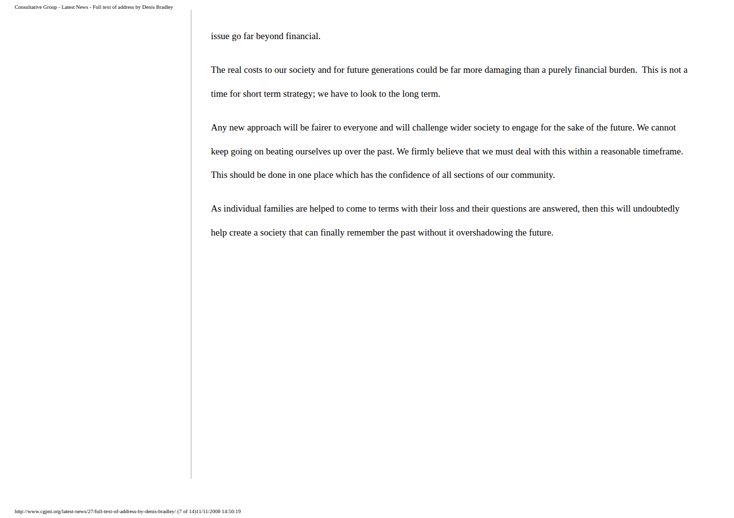Consultative Group - Latest News - Full text of address by Denis Bradley
issue go far beyond financial.
The real costs to our society and for future generations could be far more damaging than a purely financial burden. This is not a time for short term strategy; we have to look to the long term.
Any new approach will be fairer to everyone and will challenge wider society to engage for the sake of the future. We cannot keep going on beating ourselves up over the past. We firmly believe that we must deal with this within a reasonable timeframe. This should be done in one place which has the confidence of all sections of our community.
As individual families are helped to come to terms with their loss and their questions are answered, then this will undoubtedly help create a society that can finally remember the past without it overshadowing the future.
http://www.cgpni.org/latest-news/27/full-text-of-address-by-denis-bradley/ (7 of 14)11/11/2008 14:50:19